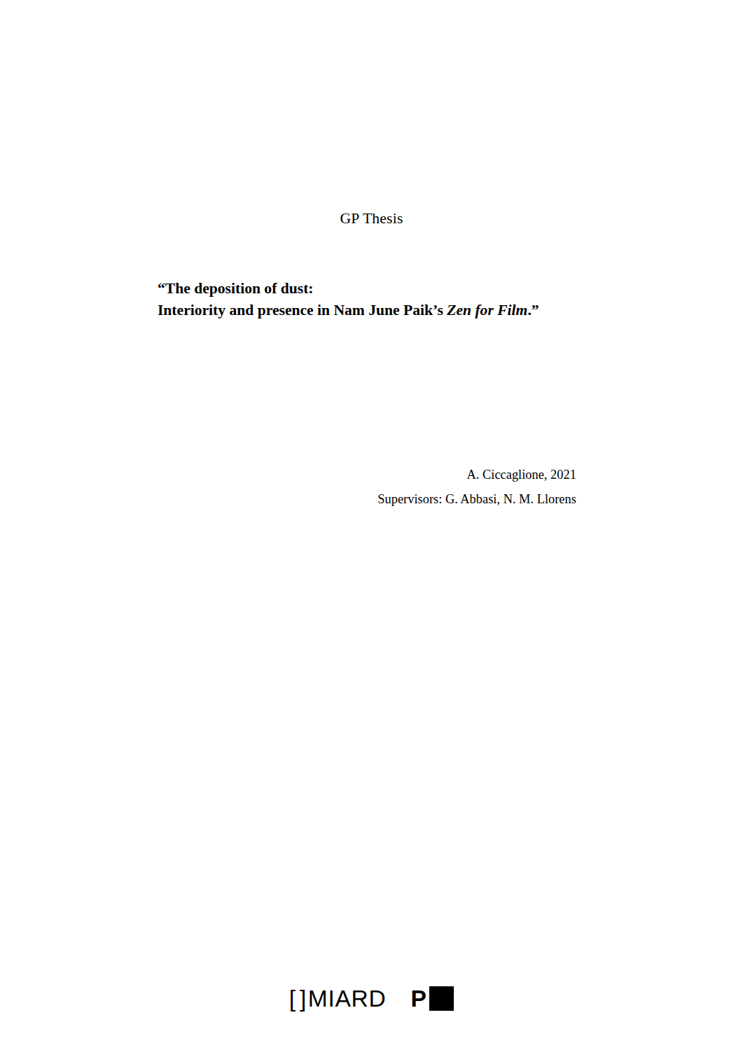GP Thesis
“The deposition of dust:
Interiority and presence in Nam June Paik’s Zen for Film.”
A. Ciccaglione, 2021
Supervisors: G. Abbasi, N. M. Llorens
[ ] MIARD P